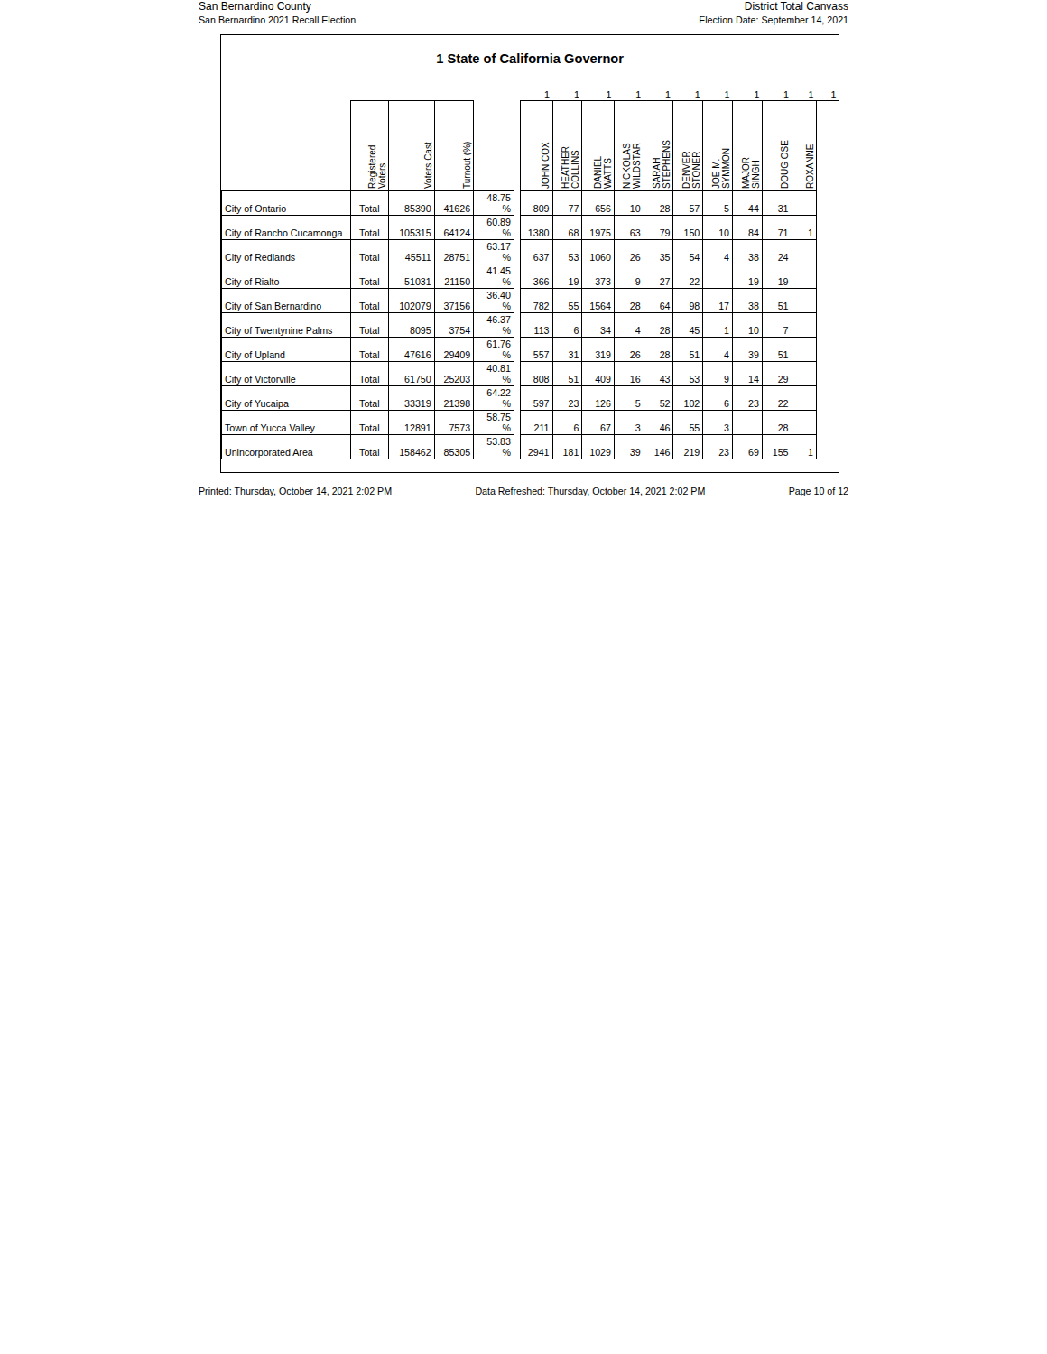San Bernardino County
District Total Canvass
San Bernardino 2021 Recall Election
Election Date: September 14, 2021
1 State of California Governor
| | | | | | | 1 | 1 | 1 | 1 | 1 | 1 | 1 | 1 | 1 | 1 | 1 |
| | Registered Voters | Voters Cast | Turnout (%) | | | JOHN COX | HEATHER COLLINS | DANIEL WATTS | NICKOLAS WILDSTAR | SARAH STEPHENS | DENVER STONER | JOE M. SYMMON | MAJOR SINGH | DOUG OSE | ROXANNE | |
| City of Ontario | Total | 85390 | 41626 | 48.75 % | | 809 | 77 | 656 | 10 | 28 | 57 | 5 | 44 | 31 | | |
| City of Rancho Cucamonga | Total | 105315 | 64124 | 60.89 % | | 1380 | 68 | 1975 | 63 | 79 | 150 | 10 | 84 | 71 | 1 | |
| City of Redlands | Total | 45511 | 28751 | 63.17 % | | 637 | 53 | 1060 | 26 | 35 | 54 | 4 | 38 | 24 | | |
| City of Rialto | Total | 51031 | 21150 | 41.45 % | | 366 | 19 | 373 | 9 | 27 | 22 | | 19 | 19 | | |
| City of San Bernardino | Total | 102079 | 37156 | 36.40 % | | 782 | 55 | 1564 | 28 | 64 | 98 | 17 | 38 | 51 | | |
| City of Twentynine Palms | Total | 8095 | 3754 | 46.37 % | | 113 | 6 | 34 | 4 | 28 | 45 | 1 | 10 | 7 | | |
| City of Upland | Total | 47616 | 29409 | 61.76 % | | 557 | 31 | 319 | 26 | 28 | 51 | 4 | 39 | 51 | | |
| City of Victorville | Total | 61750 | 25203 | 40.81 % | | 808 | 51 | 409 | 16 | 43 | 53 | 9 | 14 | 29 | | |
| City of Yucaipa | Total | 33319 | 21398 | 64.22 % | | 597 | 23 | 126 | 5 | 52 | 102 | 6 | 23 | 22 | | |
| Town of Yucca Valley | Total | 12891 | 7573 | 58.75 % | | 211 | 6 | 67 | 3 | 46 | 55 | 3 | | 28 | | |
| Unincorporated Area | Total | 158462 | 85305 | 53.83 % | | 2941 | 181 | 1029 | 39 | 146 | 219 | 23 | 69 | 155 | 1 | |
Printed: Thursday, October 14, 2021 2:02 PM
Data Refreshed: Thursday, October 14, 2021 2:02 PM
Page 10 of 12